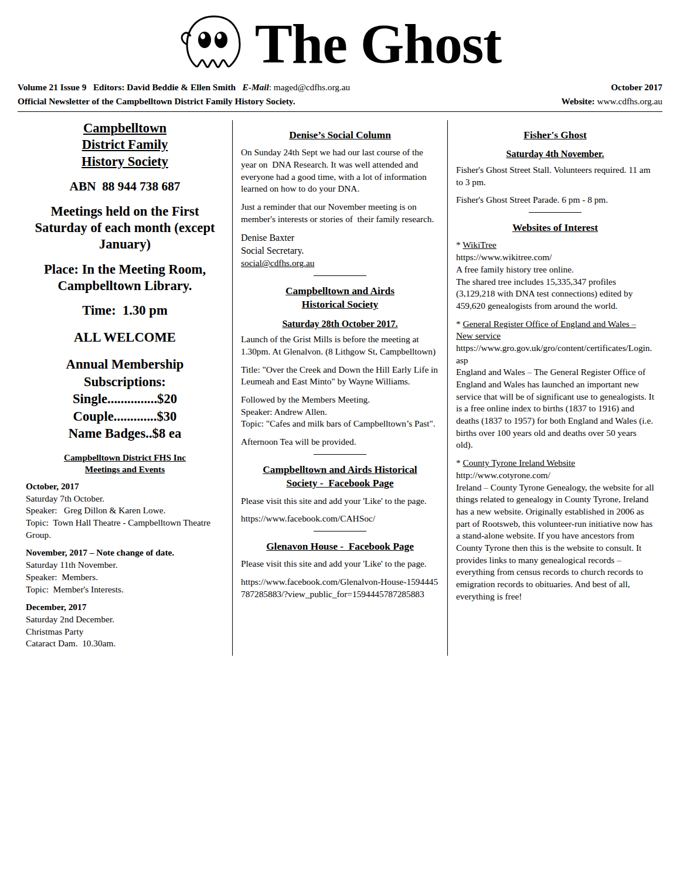The Ghost
Volume 21 Issue 9 Editors: David Beddie & Ellen Smith E-Mail: maged@cdfhs.org.au October 2017
Official Newsletter of the Campbelltown District Family History Society. Website: www.cdfhs.org.au
Campbelltown
District Family
History Society
ABN 88 944 738 687
Meetings held on the First Saturday of each month (except January)
Place: In the Meeting Room, Campbelltown Library.
Time: 1.30 pm
ALL WELCOME
Annual Membership Subscriptions:
Single...............$20
Couple.............$30
Name Badges..$8 ea
Campbelltown District FHS Inc
Meetings and Events
October, 2017
Saturday 7th October.
Speaker: Greg Dillon & Karen Lowe.
Topic: Town Hall Theatre - Campbelltown Theatre Group.
November, 2017 – Note change of date.
Saturday 11th November.
Speaker: Members.
Topic: Member's Interests.
December, 2017
Saturday 2nd December.
Christmas Party
Cataract Dam. 10.30am.
Denise’s Social Column
On Sunday 24th Sept we had our last course of the year on DNA Research. It was well attended and everyone had a good time, with a lot of information learned on how to do your DNA.
Just a reminder that our November meeting is on member's interests or stories of their family research.
Denise Baxter
Social Secretary.
social@cdfhs.org.au
Campbelltown and Airds
Historical Society
Saturday 28th October 2017.
Launch of the Grist Mills is before the meeting at 1.30pm. At Glenalvon. (8 Lithgow St, Campbelltown)
Title: "Over the Creek and Down the Hill Early Life in Leumeah and East Minto" by Wayne Williams.
Followed by the Members Meeting.
Speaker: Andrew Allen.
Topic: "Cafes and milk bars of Campbelltown’s Past".
Afternoon Tea will be provided.
Campbelltown and Airds Historical
Society - Facebook Page
Please visit this site and add your 'Like' to the page.
https://www.facebook.com/CAHSoc/
Glenavon House - Facebook Page
Please visit this site and add your 'Like' to the page.
https://www.facebook.com/Glenalvon-House-1594445787285883/?view_public_for=1594445787285883
Fisher's Ghost
Saturday 4th November.
Fisher's Ghost Street Stall. Volunteers required. 11 am to 3 pm.
Fisher's Ghost Street Parade. 6 pm - 8 pm.
Websites of Interest
* WikiTree
https://www.wikitree.com/
A free family history tree online.
The shared tree includes 15,335,347 profiles (3,129,218 with DNA test connections) edited by 459,620 genealogists from around the world.
* General Register Office of England and Wales – New service
https://www.gro.gov.uk/gro/content/certificates/Login.asp
England and Wales – The General Register Office of England and Wales has launched an important new service that will be of significant use to genealogists. It is a free online index to births (1837 to 1916) and deaths (1837 to 1957) for both England and Wales (i.e. births over 100 years old and deaths over 50 years old).
* County Tyrone Ireland Website
http://www.cotyrone.com/
Ireland – County Tyrone Genealogy, the website for all things related to genealogy in County Tyrone, Ireland has a new website. Originally established in 2006 as part of Rootsweb, this volunteer-run initiative now has a stand-alone website. If you have ancestors from County Tyrone then this is the website to consult. It provides links to many genealogical records – everything from census records to church records to emigration records to obituaries. And best of all, everything is free!